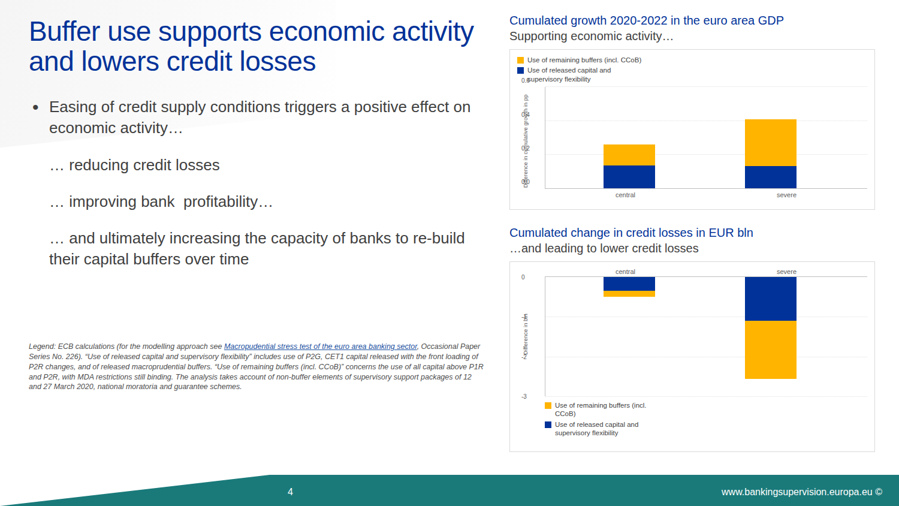Buffer use supports economic activity and lowers credit losses
Easing of credit supply conditions triggers a positive effect on economic activity…
… reducing credit losses
… improving bank profitability…
… and ultimately increasing the capacity of banks to re-build their capital buffers over time
Legend: ECB calculations (for the modelling approach see Macropudential stress test of the euro area banking sector, Occasional Paper Series No. 226). “Use of released capital and supervisory flexibility” includes use of P2G, CET1 capital released with the front loading of P2R changes, and of released macroprudential buffers. “Use of remaining buffers (incl. CCoB)” concerns the use of all capital above P1R and P2R, with MDA restrictions still binding. The analysis takes account of non-buffer elements of supervisory support packages of 12 and 27 March 2020, national moratoria and guarantee schemes.
Cumulated growth 2020-2022 in the euro area GDP
Supporting economic activity…
Use of remaining buffers (incl. CCoB)
Use of released capital and
supervisory flexibility
Difference in cumulative growth in pp 0.0 0.2 0.4 0.6
central severe
Cumulated change in credit losses in EUR bln
…and leading to lower credit losses
central severe
Difference in bln 0 -1 -2 -3
Use of remaining buffers (incl.
CCoB)
Use of released capital and
supervisory flexibility
4 www.bankingsupervision.europa.eu ©